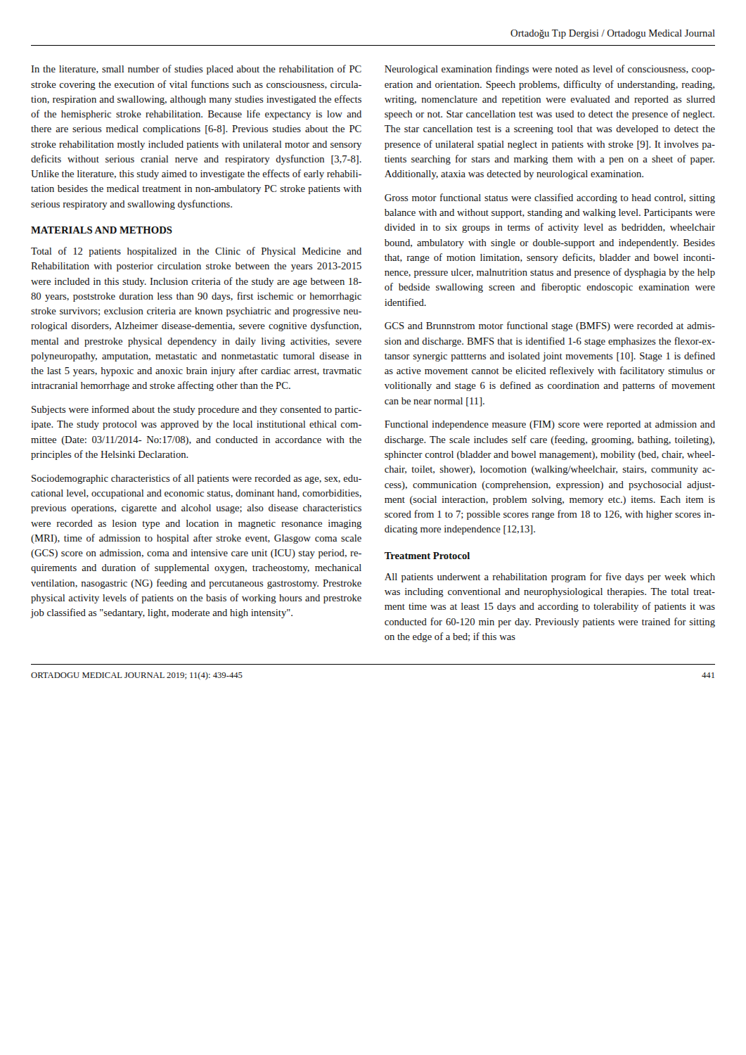Ortadoğu Tıp Dergisi / Ortadogu Medical Journal
In the literature, small number of studies placed about the rehabilitation of PC stroke covering the execution of vital functions such as consciousness, circulation, respiration and swallowing, although many studies investigated the effects of the hemispheric stroke rehabilitation. Because life expectancy is low and there are serious medical complications [6-8]. Previous studies about the PC stroke rehabilitation mostly included patients with unilateral motor and sensory deficits without serious cranial nerve and respiratory dysfunction [3,7-8]. Unlike the literature, this study aimed to investigate the effects of early rehabilitation besides the medical treatment in non-ambulatory PC stroke patients with serious respiratory and swallowing dysfunctions.
Materials and Methods
Total of 12 patients hospitalized in the Clinic of Physical Medicine and Rehabilitation with posterior circulation stroke between the years 2013-2015 were included in this study. Inclusion criteria of the study are age between 18-80 years, poststroke duration less than 90 days, first ischemic or hemorrhagic stroke survivors; exclusion criteria are known psychiatric and progressive neurological disorders, Alzheimer disease-dementia, severe cognitive dysfunction, mental and prestroke physical dependency in daily living activities, severe polyneuropathy, amputation, metastatic and nonmetastatic tumoral disease in the last 5 years, hypoxic and anoxic brain injury after cardiac arrest, travmatic intracranial hemorrhage and stroke affecting other than the PC.
Subjects were informed about the study procedure and they consented to participate. The study protocol was approved by the local institutional ethical committee (Date: 03/11/2014- No:17/08), and conducted in accordance with the principles of the Helsinki Declaration.
Sociodemographic characteristics of all patients were recorded as age, sex, educational level, occupational and economic status, dominant hand, comorbidities, previous operations, cigarette and alcohol usage; also disease characteristics were recorded as lesion type and location in magnetic resonance imaging (MRI), time of admission to hospital after stroke event, Glasgow coma scale (GCS) score on admission, coma and intensive care unit (ICU) stay period, requirements and duration of supplemental oxygen, tracheostomy, mechanical ventilation, nasogastric (NG) feeding and percutaneous gastrostomy. Prestroke physical activity levels of patients on the basis of working hours and prestroke job classified as "sedantary, light, moderate and high intensity".
Neurological examination findings were noted as level of consciousness, cooperation and orientation. Speech problems, difficulty of understanding, reading, writing, nomenclature and repetition were evaluated and reported as slurred speech or not. Star cancellation test was used to detect the presence of neglect. The star cancellation test is a screening tool that was developed to detect the presence of unilateral spatial neglect in patients with stroke [9]. It involves patients searching for stars and marking them with a pen on a sheet of paper. Additionally, ataxia was detected by neurological examination.
Gross motor functional status were classified according to head control, sitting balance with and without support, standing and walking level. Participants were divided in to six groups in terms of activity level as bedridden, wheelchair bound, ambulatory with single or double-support and independently. Besides that, range of motion limitation, sensory deficits, bladder and bowel incontinence, pressure ulcer, malnutrition status and presence of dysphagia by the help of bedside swallowing screen and fiberoptic endoscopic examination were identified.
GCS and Brunnstrom motor functional stage (BMFS) were recorded at admission and discharge. BMFS that is identified 1-6 stage emphasizes the flexor-extansor synergic pattterns and isolated joint movements [10]. Stage 1 is defined as active movement cannot be elicited reflexively with facilitatory stimulus or volitionally and stage 6 is defined as coordination and patterns of movement can be near normal [11].
Functional independence measure (FIM) score were reported at admission and discharge. The scale includes self care (feeding, grooming, bathing, toileting), sphincter control (bladder and bowel management), mobility (bed, chair, wheelchair, toilet, shower), locomotion (walking/wheelchair, stairs, community access), communication (comprehension, expression) and psychosocial adjustment (social interaction, problem solving, memory etc.) items. Each item is scored from 1 to 7; possible scores range from 18 to 126, with higher scores indicating more independence [12,13].
Treatment Protocol
All patients underwent a rehabilitation program for five days per week which was including conventional and neurophysiological therapies. The total treatment time was at least 15 days and according to tolerability of patients it was conducted for 60-120 min per day. Previously patients were trained for sitting on the edge of a bed; if this was
ORTADOGU MEDICAL JOURNAL 2019; 11(4): 439-445 441